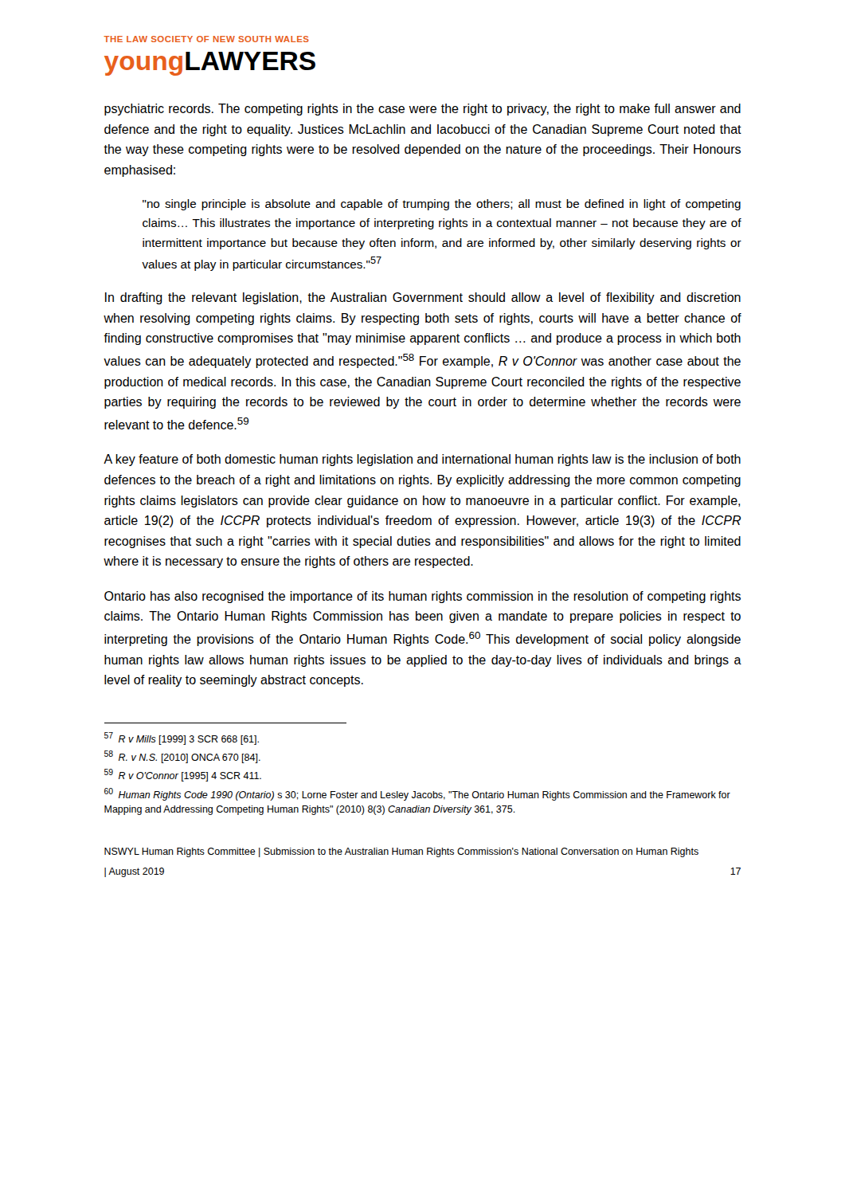The Law Society of New South Wales
young LAWYERS
psychiatric records. The competing rights in the case were the right to privacy, the right to make full answer and defence and the right to equality. Justices McLachlin and Iacobucci of the Canadian Supreme Court noted that the way these competing rights were to be resolved depended on the nature of the proceedings. Their Honours emphasised:
"no single principle is absolute and capable of trumping the others; all must be defined in light of competing claims… This illustrates the importance of interpreting rights in a contextual manner – not because they are of intermittent importance but because they often inform, and are informed by, other similarly deserving rights or values at play in particular circumstances."57
In drafting the relevant legislation, the Australian Government should allow a level of flexibility and discretion when resolving competing rights claims. By respecting both sets of rights, courts will have a better chance of finding constructive compromises that "may minimise apparent conflicts … and produce a process in which both values can be adequately protected and respected."58 For example, R v O'Connor was another case about the production of medical records. In this case, the Canadian Supreme Court reconciled the rights of the respective parties by requiring the records to be reviewed by the court in order to determine whether the records were relevant to the defence.59
A key feature of both domestic human rights legislation and international human rights law is the inclusion of both defences to the breach of a right and limitations on rights. By explicitly addressing the more common competing rights claims legislators can provide clear guidance on how to manoeuvre in a particular conflict. For example, article 19(2) of the ICCPR protects individual's freedom of expression. However, article 19(3) of the ICCPR recognises that such a right "carries with it special duties and responsibilities" and allows for the right to limited where it is necessary to ensure the rights of others are respected.
Ontario has also recognised the importance of its human rights commission in the resolution of competing rights claims. The Ontario Human Rights Commission has been given a mandate to prepare policies in respect to interpreting the provisions of the Ontario Human Rights Code.60 This development of social policy alongside human rights law allows human rights issues to be applied to the day-to-day lives of individuals and brings a level of reality to seemingly abstract concepts.
57 R v Mills [1999] 3 SCR 668 [61].
58 R. v N.S. [2010] ONCA 670 [84].
59 R v O'Connor [1995] 4 SCR 411.
60 Human Rights Code 1990 (Ontario) s 30; Lorne Foster and Lesley Jacobs, "The Ontario Human Rights Commission and the Framework for Mapping and Addressing Competing Human Rights" (2010) 8(3) Canadian Diversity 361, 375.
NSWYL Human Rights Committee | Submission to the Australian Human Rights Commission's National Conversation on Human Rights
| August 201917